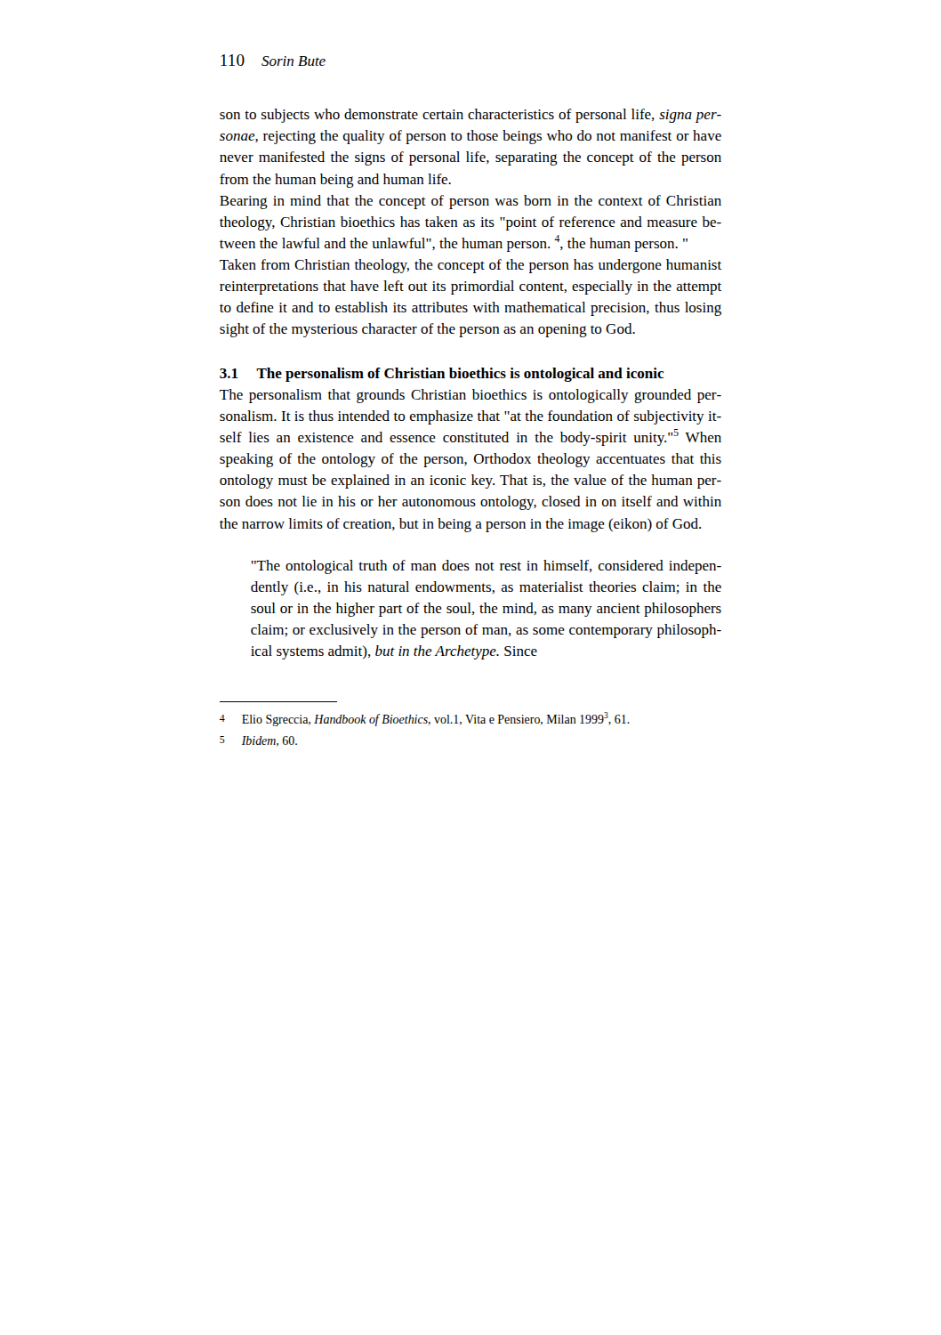110 Sorin Bute
son to subjects who demonstrate certain characteristics of personal life, signa personae, rejecting the quality of person to those beings who do not manifest or have never manifested the signs of personal life, separating the concept of the person from the human being and human life.
Bearing in mind that the concept of person was born in the context of Christian theology, Christian bioethics has taken as its "point of reference and measure between the lawful and the unlawful", the human person. 4, the human person. "
Taken from Christian theology, the concept of the person has undergone humanist reinterpretations that have left out its primordial content, especially in the attempt to define it and to establish its attributes with mathematical precision, thus losing sight of the mysterious character of the person as an opening to God.
3.1 The personalism of Christian bioethics is ontological and iconic
The personalism that grounds Christian bioethics is ontologically grounded personalism. It is thus intended to emphasize that "at the foundation of subjectivity itself lies an existence and essence constituted in the body-spirit unity."5 When speaking of the ontology of the person, Orthodox theology accentuates that this ontology must be explained in an iconic key. That is, the value of the human person does not lie in his or her autonomous ontology, closed in on itself and within the narrow limits of creation, but in being a person in the image (eikon) of God.
"The ontological truth of man does not rest in himself, considered independently (i.e., in his natural endowments, as materialist theories claim; in the soul or in the higher part of the soul, the mind, as many ancient philosophers claim; or exclusively in the person of man, as some contemporary philosophical systems admit), but in the Archetype. Since
4
Elio Sgreccia, Handbook of Bioethics, vol.1, Vita e Pensiero, Milan 19993, 61.
5
Ibidem, 60.